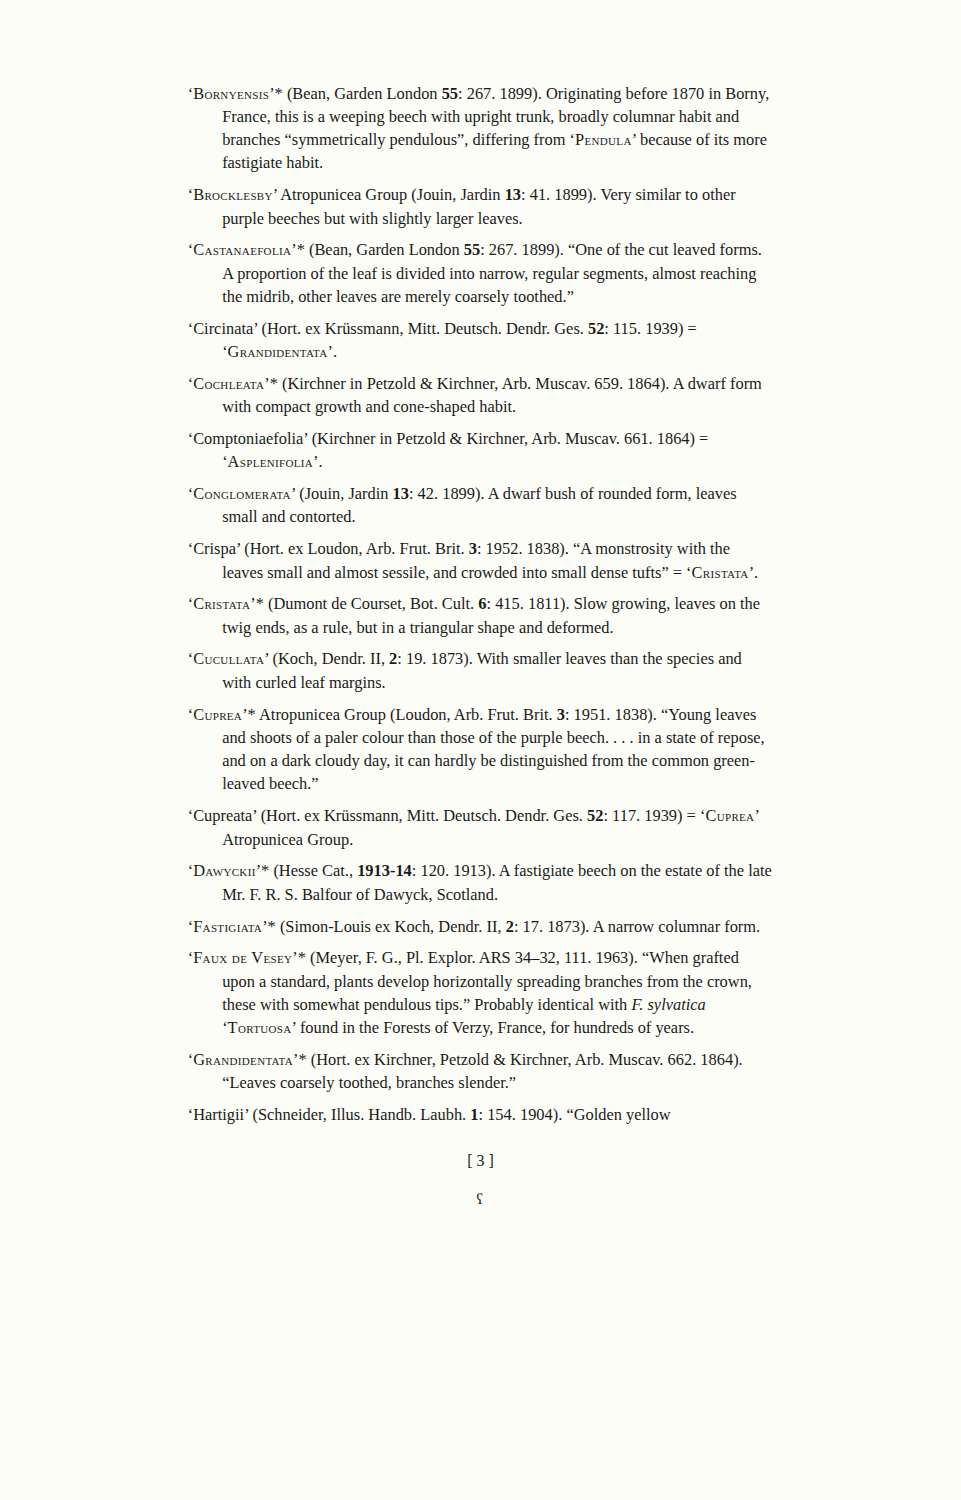‘Bornyensis’* (Bean, Garden London 55: 267. 1899). Originating before 1870 in Borny, France, this is a weeping beech with upright trunk, broadly columnar habit and branches “symmetrically pendulous”, differing from ‘Pendula’ because of its more fastigiate habit.
‘Brocklesby’ Atropunicea Group (Jouin, Jardin 13: 41. 1899). Very similar to other purple beeches but with slightly larger leaves.
‘Castanaefolia’* (Bean, Garden London 55: 267. 1899). “One of the cut leaved forms. A proportion of the leaf is divided into narrow, regular segments, almost reaching the midrib, other leaves are merely coarsely toothed.”
‘Circinata’ (Hort. ex Krüssmann, Mitt. Deutsch. Dendr. Ges. 52: 115. 1939) = ‘Grandidentata’.
‘Cochleata’* (Kirchner in Petzold & Kirchner, Arb. Muscav. 659. 1864). A dwarf form with compact growth and cone-shaped habit.
‘Comptoniaefolia’ (Kirchner in Petzold & Kirchner, Arb. Muscav. 661. 1864) = ‘Asplenifolia’.
‘Conglomerata’ (Jouin, Jardin 13: 42. 1899). A dwarf bush of rounded form, leaves small and contorted.
‘Crispa’ (Hort. ex Loudon, Arb. Frut. Brit. 3: 1952. 1838). “A monstrosity with the leaves small and almost sessile, and crowded into small dense tufts” = ‘Cristata’.
‘Cristata’* (Dumont de Courset, Bot. Cult. 6: 415. 1811). Slow growing, leaves on the twig ends, as a rule, but in a triangular shape and deformed.
‘Cucullata’ (Koch, Dendr. II, 2: 19. 1873). With smaller leaves than the species and with curled leaf margins.
‘Cuprea’* Atropunicea Group (Loudon, Arb. Frut. Brit. 3: 1951. 1838). “Young leaves and shoots of a paler colour than those of the purple beech. . . . in a state of repose, and on a dark cloudy day, it can hardly be distinguished from the common green-leaved beech.”
‘Cupreata’ (Hort. ex Krüssmann, Mitt. Deutsch. Dendr. Ges. 52: 117. 1939) = ‘Cuprea’ Atropunicea Group.
‘Dawyckii’* (Hesse Cat., 1913-14: 120. 1913). A fastigiate beech on the estate of the late Mr. F. R. S. Balfour of Dawyck, Scotland.
‘Fastigiata’* (Simon-Louis ex Koch, Dendr. II, 2: 17. 1873). A narrow columnar form.
‘Faux de Vesey’* (Meyer, F. G., Pl. Explor. ARS 34–32, 111. 1963). “When grafted upon a standard, plants develop horizontally spreading branches from the crown, these with somewhat pendulous tips.” Probably identical with F. sylvatica ‘Tortuosa’ found in the Forests of Verzy, France, for hundreds of years.
‘Grandidentata’* (Hort. ex Kirchner, Petzold & Kirchner, Arb. Muscav. 662. 1864). “Leaves coarsely toothed, branches slender.”
‘Hartigii’ (Schneider, Illus. Handb. Laubh. 1: 154. 1904). “Golden yellow
[ 3 ]
ʕ